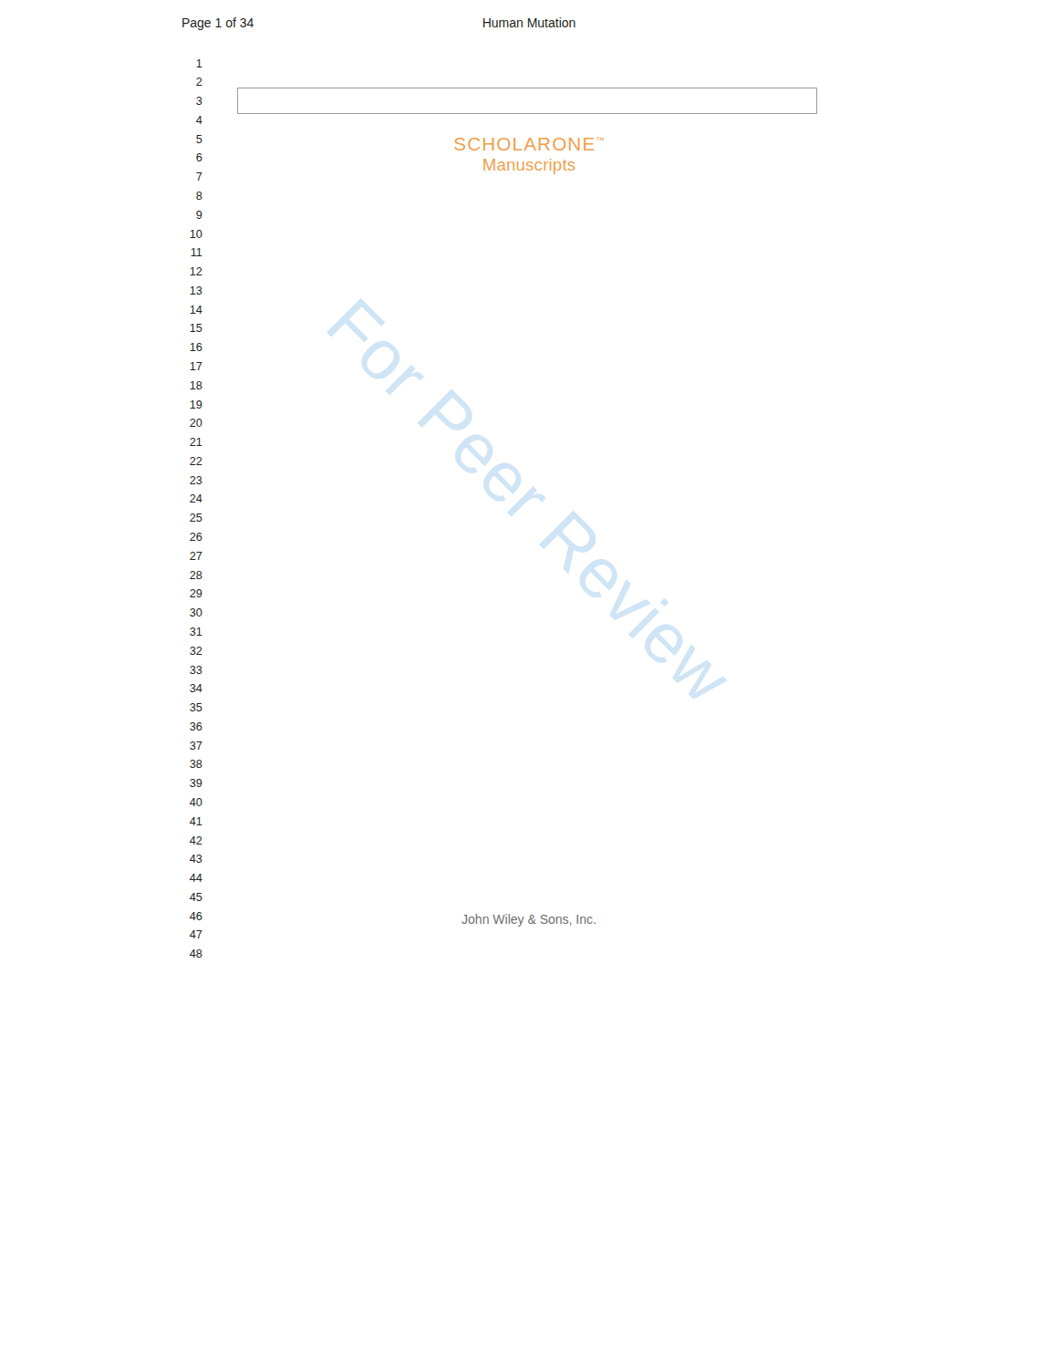Page 1 of 34
Human Mutation
12345 678910 1112131415 1617181920 2122232425 2627282930 3132333435 3637383940 4142434445 4647484950 5152535455 5657585960
SCHOLARONE™
Manuscripts
For Peer Review
John Wiley & Sons, Inc.